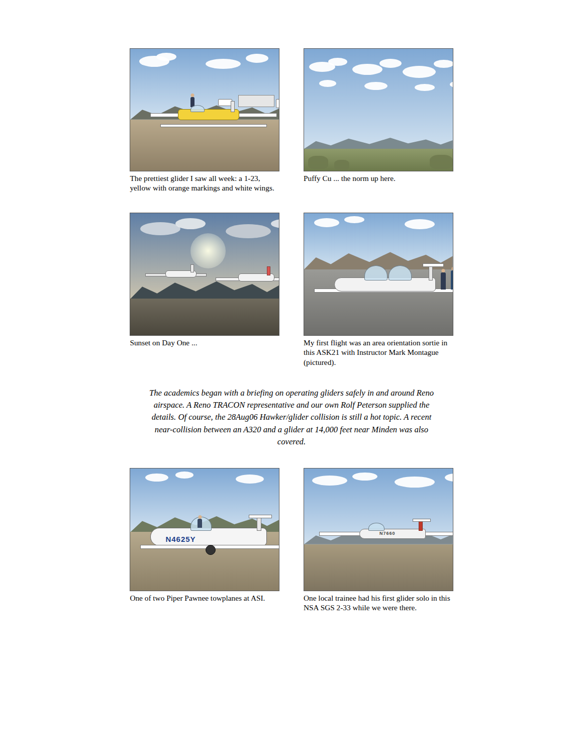| The prettiest glider I saw all week: a 1-23, yellow with orange markings and white wings. | Puffy Cu ... the norm up here. |
| Sunset on Day One ... | My first flight was an area orientation sortie in this ASK21 with Instructor Mark Montague (pictured). |
The academics began with a briefing on operating gliders safely in and around Reno airspace. A Reno TRACON representative and our own Rolf Peterson supplied the details. Of course, the 28Aug06 Hawker/glider collision is still a hot topic. A recent near-collision between an A320 and a glider at 14,000 feet near Minden was also covered.
| N4625Y One of two Piper Pawnee towplanes at ASI. | N7660 One local trainee had his first glider solo in this NSA SGS 2-33 while we were there. |